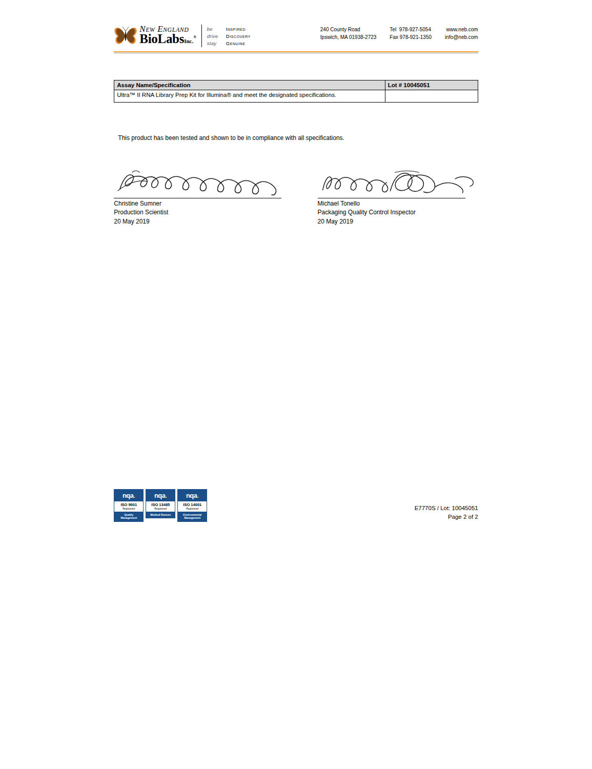New England
BioLabsInc.®
be Inspired
drive Discovery
stay Genuine
240 County Road
Ipswich, MA 01938-2723
Tel 978-927-5054
Fax 978-921-1350
www.neb.com
info@neb.com
| Assay Name/Specification | Lot # 10045051 |
| --- | --- |
| Ultra™ II RNA Library Prep Kit for Illumina® and meet the designated specifications. | |
This product has been tested and shown to be in compliance with all specifications.
Christine Sumner
Production Scientist
20 May 2019
Michael Tonello
Packaging Quality Control Inspector
20 May 2019
nqa.
ISO 9001
Registered
Quality
Management
nqa.
ISO 13485
Registered
Medical Devices
nqa.
ISO 14001
Registered
Environmental
Management
E7770S / Lot: 10045051
Page 2 of 2